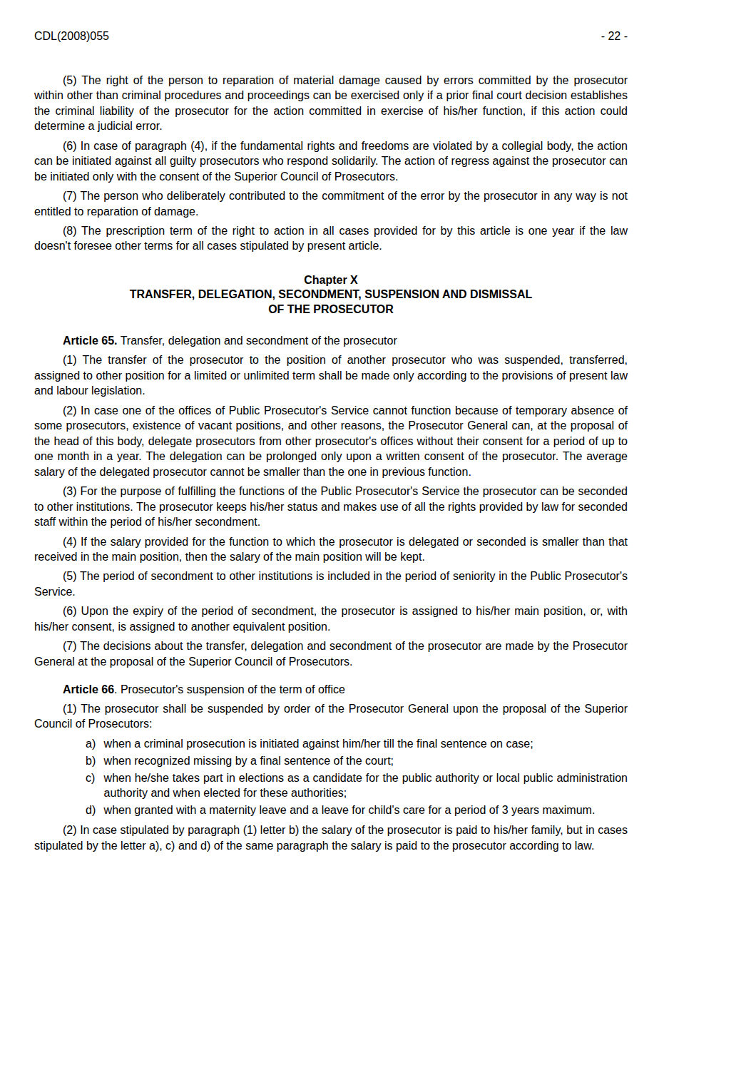CDL(2008)055 - 22 -
(5) The right of the person to reparation of material damage caused by errors committed by the prosecutor within other than criminal procedures and proceedings can be exercised only if a prior final court decision establishes the criminal liability of the prosecutor for the action committed in exercise of his/her function, if this action could determine a judicial error.
(6) In case of paragraph (4), if the fundamental rights and freedoms are violated by a collegial body, the action can be initiated against all guilty prosecutors who respond solidarily. The action of regress against the prosecutor can be initiated only with the consent of the Superior Council of Prosecutors.
(7) The person who deliberately contributed to the commitment of the error by the prosecutor in any way is not entitled to reparation of damage.
(8) The prescription term of the right to action in all cases provided for by this article is one year if the law doesn't foresee other terms for all cases stipulated by present article.
Chapter X
TRANSFER, DELEGATION, SECONDMENT, SUSPENSION AND DISMISSAL
OF THE PROSECUTOR
Article 65. Transfer, delegation and secondment of the prosecutor
(1) The transfer of the prosecutor to the position of another prosecutor who was suspended, transferred, assigned to other position for a limited or unlimited term shall be made only according to the provisions of present law and labour legislation.
(2) In case one of the offices of Public Prosecutor's Service cannot function because of temporary absence of some prosecutors, existence of vacant positions, and other reasons, the Prosecutor General can, at the proposal of the head of this body, delegate prosecutors from other prosecutor's offices without their consent for a period of up to one month in a year. The delegation can be prolonged only upon a written consent of the prosecutor. The average salary of the delegated prosecutor cannot be smaller than the one in previous function.
(3) For the purpose of fulfilling the functions of the Public Prosecutor's Service the prosecutor can be seconded to other institutions. The prosecutor keeps his/her status and makes use of all the rights provided by law for seconded staff within the period of his/her secondment.
(4) If the salary provided for the function to which the prosecutor is delegated or seconded is smaller than that received in the main position, then the salary of the main position will be kept.
(5) The period of secondment to other institutions is included in the period of seniority in the Public Prosecutor's Service.
(6) Upon the expiry of the period of secondment, the prosecutor is assigned to his/her main position, or, with his/her consent, is assigned to another equivalent position.
(7) The decisions about the transfer, delegation and secondment of the prosecutor are made by the Prosecutor General at the proposal of the Superior Council of Prosecutors.
Article 66. Prosecutor's suspension of the term of office
(1) The prosecutor shall be suspended by order of the Prosecutor General upon the proposal of the Superior Council of Prosecutors:
a) when a criminal prosecution is initiated against him/her till the final sentence on case;
b) when recognized missing by a final sentence of the court;
c) when he/she takes part in elections as a candidate for the public authority or local public administration authority and when elected for these authorities;
d) when granted with a maternity leave and a leave for child's care for a period of 3 years maximum.
(2) In case stipulated by paragraph (1) letter b) the salary of the prosecutor is paid to his/her family, but in cases stipulated by the letter a), c) and d) of the same paragraph the salary is paid to the prosecutor according to law.